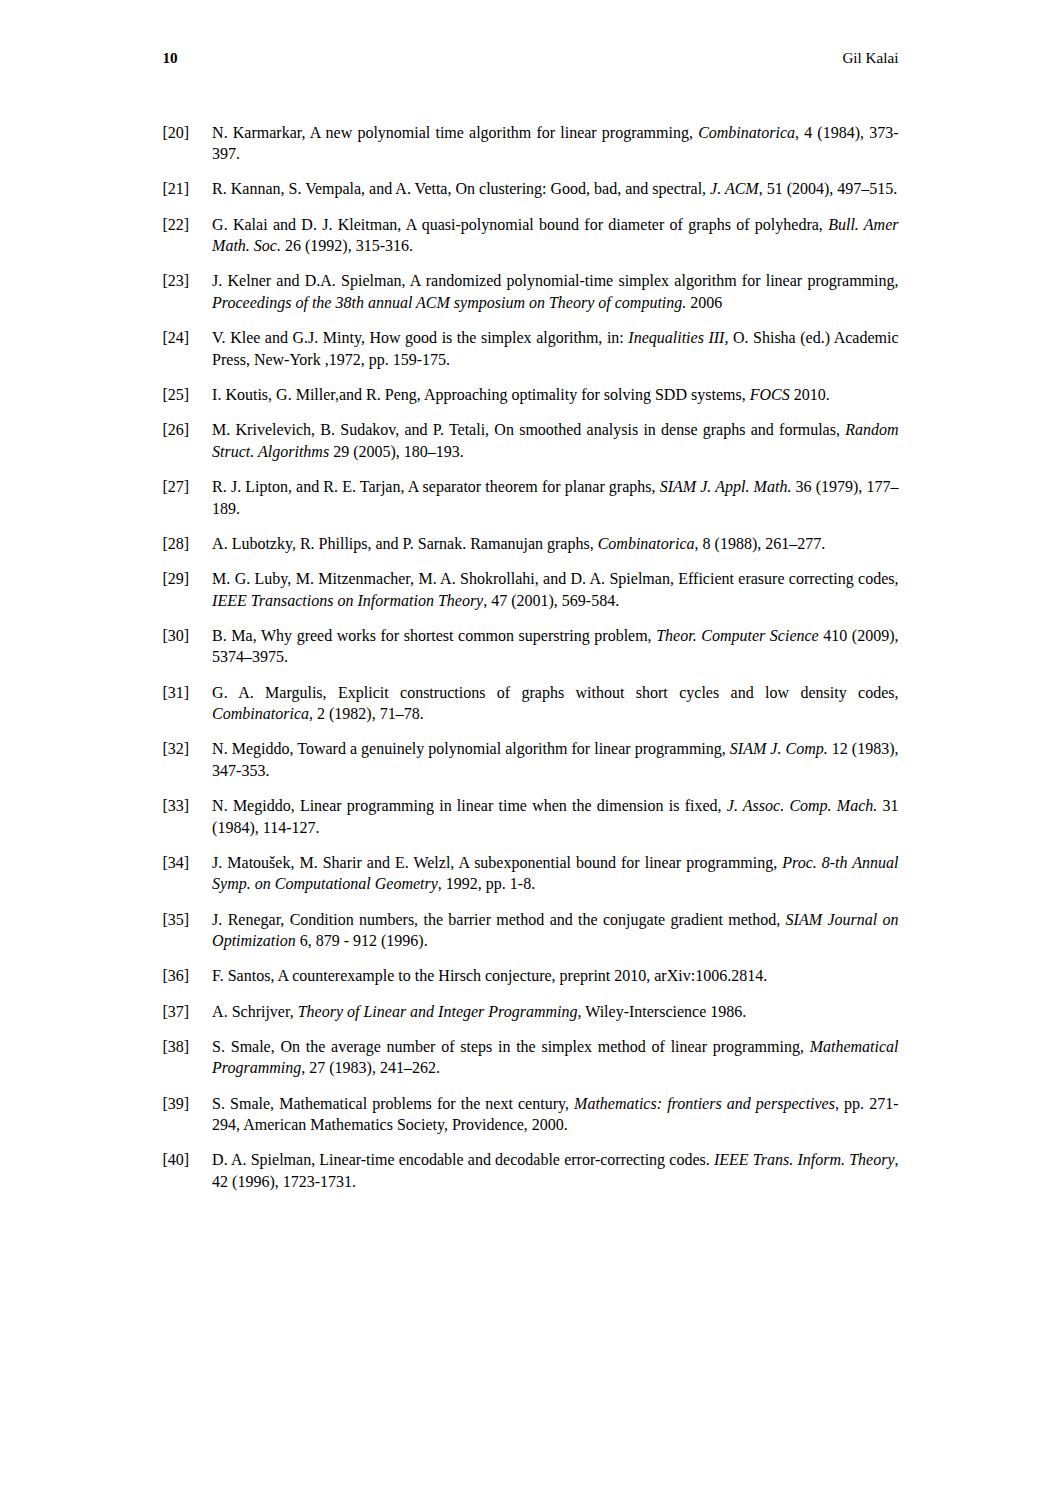10 Gil Kalai
[20] N. Karmarkar, A new polynomial time algorithm for linear programming, Combinatorica, 4 (1984), 373-397.
[21] R. Kannan, S. Vempala, and A. Vetta, On clustering: Good, bad, and spectral, J. ACM, 51 (2004), 497–515.
[22] G. Kalai and D. J. Kleitman, A quasi-polynomial bound for diameter of graphs of polyhedra, Bull. Amer Math. Soc. 26 (1992), 315-316.
[23] J. Kelner and D.A. Spielman, A randomized polynomial-time simplex algorithm for linear programming, Proceedings of the 38th annual ACM symposium on Theory of computing. 2006
[24] V. Klee and G.J. Minty, How good is the simplex algorithm, in: Inequalities III, O. Shisha (ed.) Academic Press, New-York ,1972, pp. 159-175.
[25] I. Koutis, G. Miller,and R. Peng, Approaching optimality for solving SDD systems, FOCS 2010.
[26] M. Krivelevich, B. Sudakov, and P. Tetali, On smoothed analysis in dense graphs and formulas, Random Struct. Algorithms 29 (2005), 180–193.
[27] R. J. Lipton, and R. E. Tarjan, A separator theorem for planar graphs, SIAM J. Appl. Math. 36 (1979), 177–189.
[28] A. Lubotzky, R. Phillips, and P. Sarnak. Ramanujan graphs, Combinatorica, 8 (1988), 261–277.
[29] M. G. Luby, M. Mitzenmacher, M. A. Shokrollahi, and D. A. Spielman, Efficient erasure correcting codes, IEEE Transactions on Information Theory, 47 (2001), 569-584.
[30] B. Ma, Why greed works for shortest common superstring problem, Theor. Computer Science 410 (2009), 5374–3975.
[31] G. A. Margulis, Explicit constructions of graphs without short cycles and low density codes, Combinatorica, 2 (1982), 71–78.
[32] N. Megiddo, Toward a genuinely polynomial algorithm for linear programming, SIAM J. Comp. 12 (1983), 347-353.
[33] N. Megiddo, Linear programming in linear time when the dimension is fixed, J. Assoc. Comp. Mach. 31 (1984), 114-127.
[34] J. Matoušek, M. Sharir and E. Welzl, A subexponential bound for linear programming, Proc. 8-th Annual Symp. on Computational Geometry, 1992, pp. 1-8.
[35] J. Renegar, Condition numbers, the barrier method and the conjugate gradient method, SIAM Journal on Optimization 6, 879 - 912 (1996).
[36] F. Santos, A counterexample to the Hirsch conjecture, preprint 2010, arXiv:1006.2814.
[37] A. Schrijver, Theory of Linear and Integer Programming, Wiley-Interscience 1986.
[38] S. Smale, On the average number of steps in the simplex method of linear programming, Mathematical Programming, 27 (1983), 241–262.
[39] S. Smale, Mathematical problems for the next century, Mathematics: frontiers and perspectives, pp. 271-294, American Mathematics Society, Providence, 2000.
[40] D. A. Spielman, Linear-time encodable and decodable error-correcting codes. IEEE Trans. Inform. Theory, 42 (1996), 1723-1731.